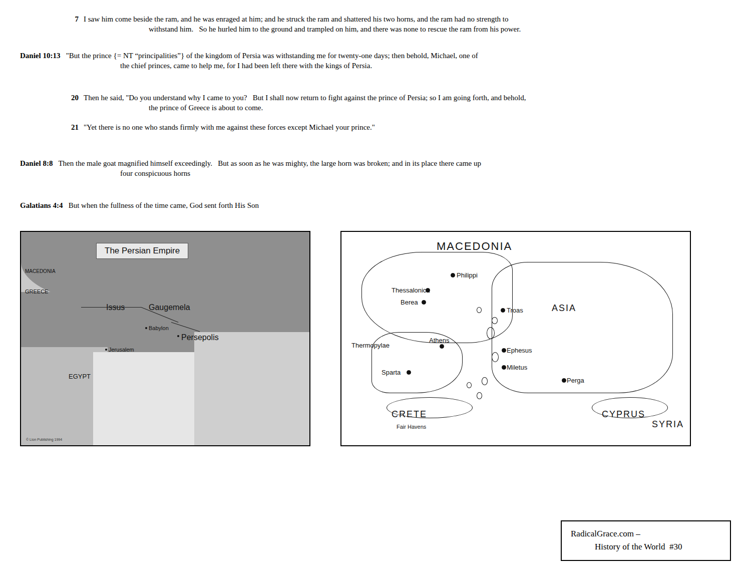7
I saw him come beside the ram, and he was enraged at him; and he struck the ram and shattered his two horns, and the ram had no strength to withstand him. So he hurled him to the ground and trampled on him, and there was none to rescue the ram from his power.
Daniel 10:13 "But the prince {= NT “principalities”} of the kingdom of Persia was withstanding me for twenty-one days; then behold, Michael, one of the chief princes, came to help me, for I had been left there with the kings of Persia.
20
Then he said, "Do you understand why I came to you? But I shall now return to fight against the prince of Persia; so I am going forth, and behold, the prince of Greece is about to come.
21
"Yet there is no one who stands firmly with me against these forces except Michael your prince."
Daniel 8:8 Then the male goat magnified himself exceedingly. But as soon as he was mighty, the large horn was broken; and in its place there came up four conspicuous horns
Galatians 4:4 But when the fullness of the time came, God sent forth His Son
The Persian Empire
MACEDONIA
GREECE
Issus
Gaugemela
Babylon
Persepolis
Jerusalem
EGYPT
© Lion Publishing 1994
MACEDONIA
Philippi
Thessalonica
Berea
Troas
ASIA
Thermopylae
Athens
Ephesus
Miletus
Sparta
Perga
CRETE
Fair Havens
CYPRUS
SYRIA
RadicalGrace.com –
History of the World #30